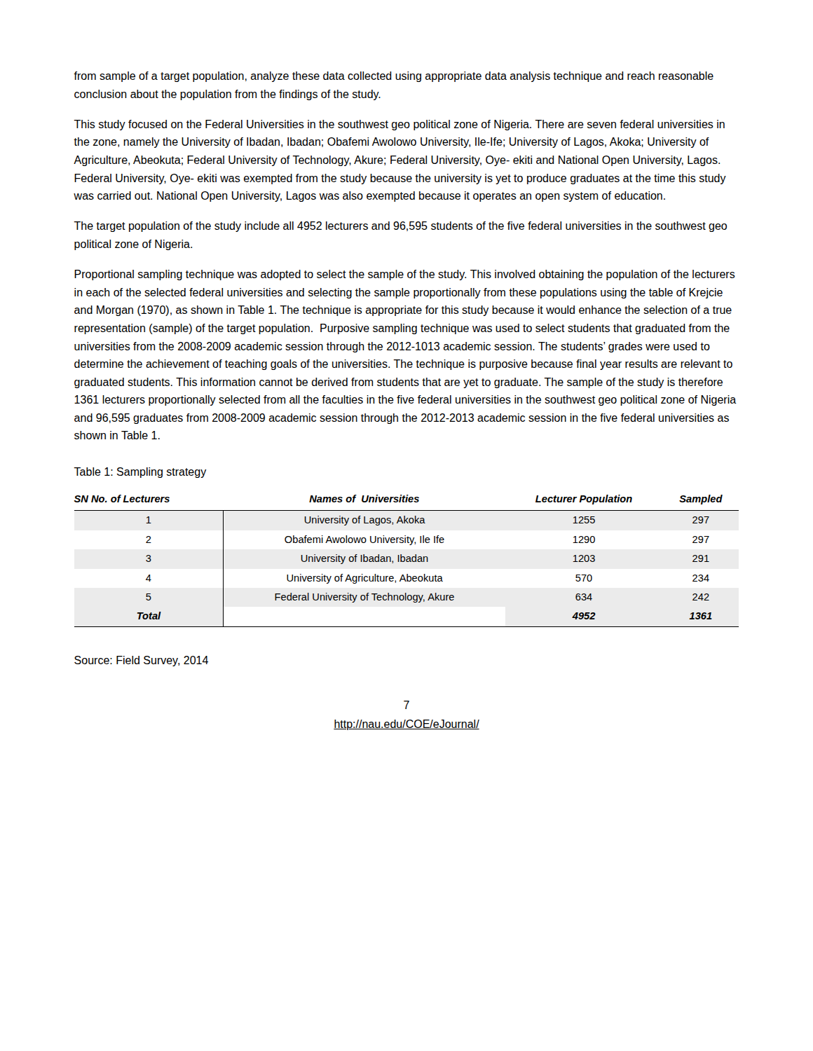from sample of a target population, analyze these data collected using appropriate data analysis technique and reach reasonable conclusion about the population from the findings of the study.
This study focused on the Federal Universities in the southwest geo political zone of Nigeria. There are seven federal universities in the zone, namely the University of Ibadan, Ibadan; Obafemi Awolowo University, Ile-Ife; University of Lagos, Akoka; University of Agriculture, Abeokuta; Federal University of Technology, Akure; Federal University, Oye- ekiti and National Open University, Lagos. Federal University, Oye- ekiti was exempted from the study because the university is yet to produce graduates at the time this study was carried out. National Open University, Lagos was also exempted because it operates an open system of education.
The target population of the study include all 4952 lecturers and 96,595 students of the five federal universities in the southwest geo political zone of Nigeria.
Proportional sampling technique was adopted to select the sample of the study. This involved obtaining the population of the lecturers in each of the selected federal universities and selecting the sample proportionally from these populations using the table of Krejcie and Morgan (1970), as shown in Table 1. The technique is appropriate for this study because it would enhance the selection of a true representation (sample) of the target population. Purposive sampling technique was used to select students that graduated from the universities from the 2008-2009 academic session through the 2012-1013 academic session. The students’ grades were used to determine the achievement of teaching goals of the universities. The technique is purposive because final year results are relevant to graduated students. This information cannot be derived from students that are yet to graduate. The sample of the study is therefore 1361 lecturers proportionally selected from all the faculties in the five federal universities in the southwest geo political zone of Nigeria and 96,595 graduates from 2008-2009 academic session through the 2012-2013 academic session in the five federal universities as shown in Table 1.
Table 1: Sampling strategy
| SN No. of Lecturers | Names of Universities | Lecturer Population | Sampled |
| --- | --- | --- | --- |
| 1 | University of Lagos, Akoka | 1255 | 297 |
| 2 | Obafemi Awolowo University, Ile Ife | 1290 | 297 |
| 3 | University of Ibadan, Ibadan | 1203 | 291 |
| 4 | University of Agriculture, Abeokuta | 570 | 234 |
| 5 | Federal University of Technology, Akure | 634 | 242 |
| Total | | 4952 | 1361 |
Source: Field Survey, 2014
7
http://nau.edu/COE/eJournal/